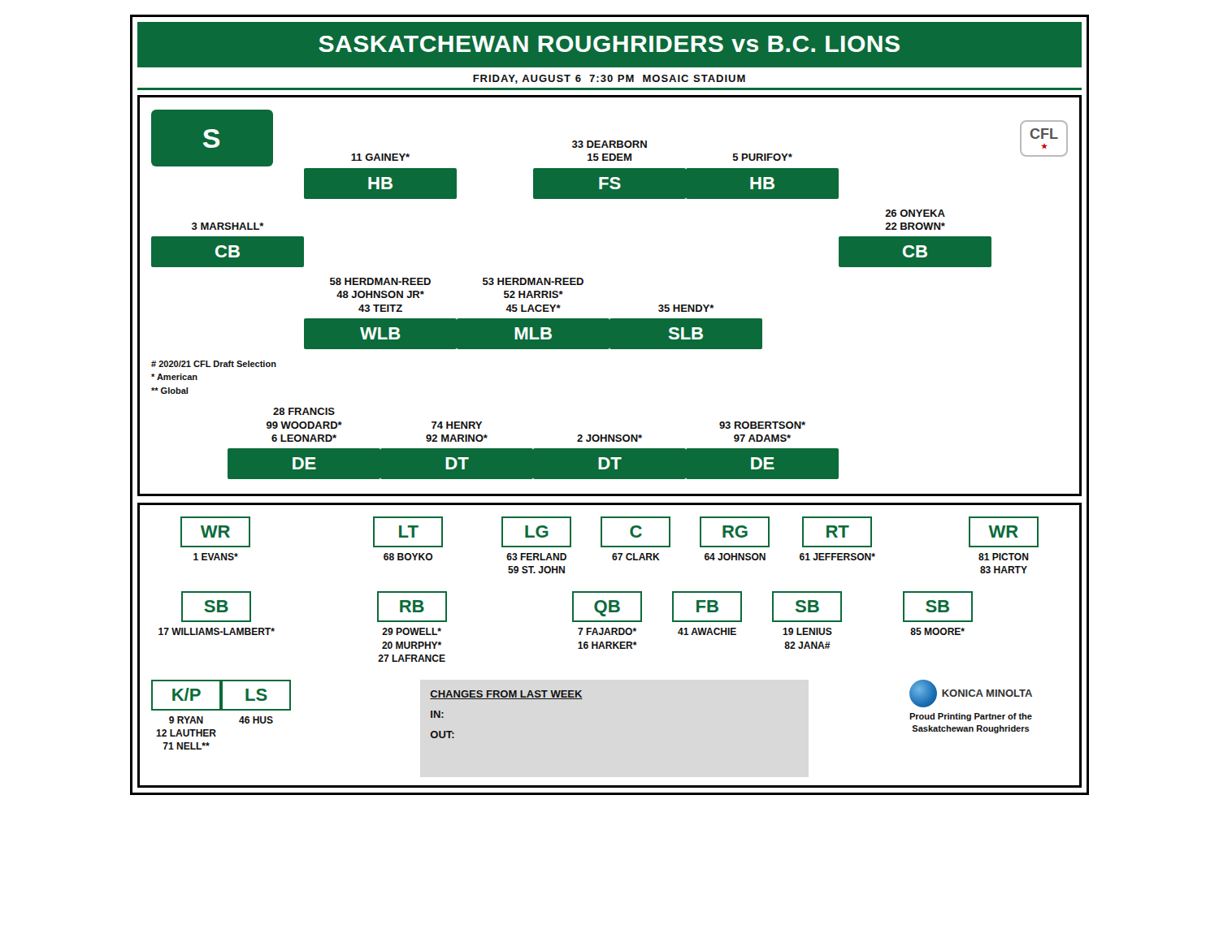SASKATCHEWAN ROUGHRIDERS vs B.C. LIONS
FRIDAY, AUGUST 6 7:30 PM MOSAIC STADIUM
S
CFL★
11 GAINEY*
HB
33 DEARBORN
15 EDEM
FS
5 PURIFOY*
HB
3 MARSHALL*
CB
26 ONYEKA
22 BROWN*
CB
58 HERDMAN-REED
48 JOHNSON JR*
43 TEITZ
WLB
53 HERDMAN-REED
52 HARRIS*
45 LACEY*
MLB
35 HENDY*
SLB
# 2020/21 CFL Draft Selection
* American
** Global
28 FRANCIS
99 WOODARD*
6 LEONARD*
DE
74 HENRY
92 MARINO*
DT
2 JOHNSON*
DT
93 ROBERTSON*
97 ADAMS*
DE
WR
1 EVANS*
LT
68 BOYKO
LG
63 FERLAND
59 ST. JOHN
C
67 CLARK
RG
64 JOHNSON
RT
61 JEFFERSON*
WR
81 PICTON
83 HARTY
SB
17 WILLIAMS-LAMBERT*
RB
29 POWELL*
20 MURPHY*
27 LAFRANCE
QB
7 FAJARDO*
16 HARKER*
FB
41 AWACHIE
SB
19 LENIUS
82 JANA#
SB
85 MOORE*
K/P
9 RYAN
12 LAUTHER
71 NELL**
LS
46 HUS
CHANGES FROM LAST WEEK
IN:
OUT:
KONICA MINOLTA
Proud Printing Partner of the
Saskatchewan Roughriders